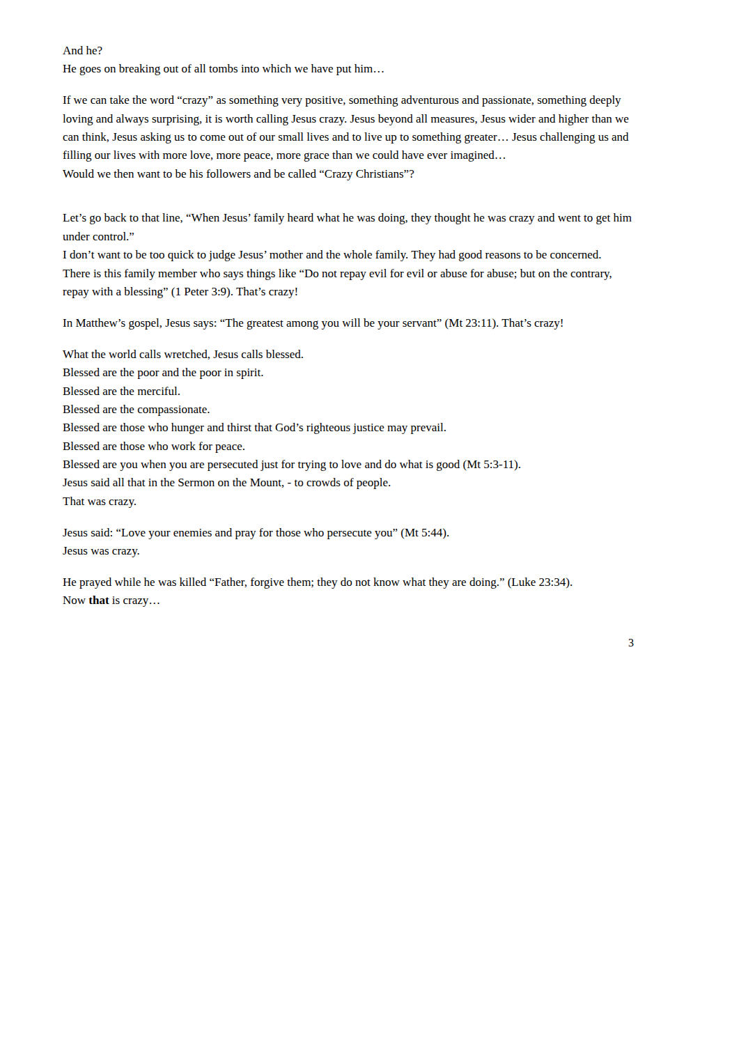And he?
He goes on breaking out of all tombs into which we have put him…
If we can take the word “crazy” as something very positive, something adventurous and passionate, something deeply loving and always surprising, it is worth calling Jesus crazy. Jesus beyond all measures, Jesus wider and higher than we can think, Jesus asking us to come out of our small lives and to live up to something greater… Jesus challenging us and filling our lives with more love, more peace, more grace than we could have ever imagined…
Would we then want to be his followers and be called “Crazy Christians”?
Let’s go back to that line, “When Jesus’ family heard what he was doing, they thought he was crazy and went to get him under control.”
I don’t want to be too quick to judge Jesus’ mother and the whole family. They had good reasons to be concerned.
There is this family member who says things like “Do not repay evil for evil or abuse for abuse; but on the contrary, repay with a blessing” (1 Peter 3:9). That’s crazy!
In Matthew’s gospel, Jesus says: “The greatest among you will be your servant” (Mt 23:11). That’s crazy!
What the world calls wretched, Jesus calls blessed.
Blessed are the poor and the poor in spirit.
Blessed are the merciful.
Blessed are the compassionate.
Blessed are those who hunger and thirst that God’s righteous justice may prevail.
Blessed are those who work for peace.
Blessed are you when you are persecuted just for trying to love and do what is good (Mt 5:3-11).
Jesus said all that in the Sermon on the Mount, - to crowds of people.
That was crazy.
Jesus said: “Love your enemies and pray for those who persecute you” (Mt 5:44).
Jesus was crazy.
He prayed while he was killed “Father, forgive them; they do not know what they are doing.” (Luke 23:34).
Now that is crazy…
3